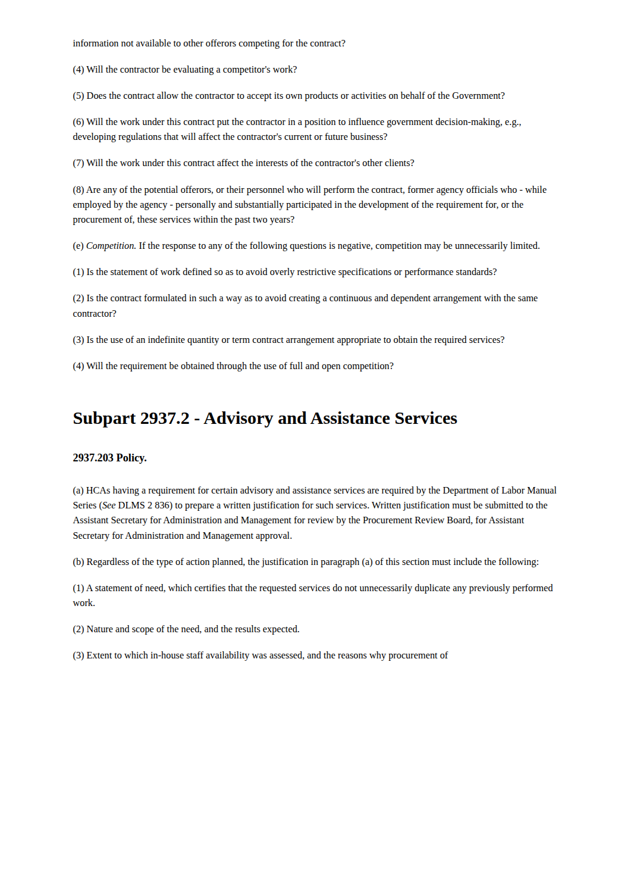information not available to other offerors competing for the contract?
(4) Will the contractor be evaluating a competitor's work?
(5) Does the contract allow the contractor to accept its own products or activities on behalf of the Government?
(6) Will the work under this contract put the contractor in a position to influence government decision-making, e.g., developing regulations that will affect the contractor's current or future business?
(7) Will the work under this contract affect the interests of the contractor's other clients?
(8) Are any of the potential offerors, or their personnel who will perform the contract, former agency officials who - while employed by the agency - personally and substantially participated in the development of the requirement for, or the procurement of, these services within the past two years?
(e) Competition. If the response to any of the following questions is negative, competition may be unnecessarily limited.
(1) Is the statement of work defined so as to avoid overly restrictive specifications or performance standards?
(2) Is the contract formulated in such a way as to avoid creating a continuous and dependent arrangement with the same contractor?
(3) Is the use of an indefinite quantity or term contract arrangement appropriate to obtain the required services?
(4) Will the requirement be obtained through the use of full and open competition?
Subpart 2937.2 - Advisory and Assistance Services
2937.203 Policy.
(a) HCAs having a requirement for certain advisory and assistance services are required by the Department of Labor Manual Series (See DLMS 2 836) to prepare a written justification for such services. Written justification must be submitted to the Assistant Secretary for Administration and Management for review by the Procurement Review Board, for Assistant Secretary for Administration and Management approval.
(b) Regardless of the type of action planned, the justification in paragraph (a) of this section must include the following:
(1) A statement of need, which certifies that the requested services do not unnecessarily duplicate any previously performed work.
(2) Nature and scope of the need, and the results expected.
(3) Extent to which in-house staff availability was assessed, and the reasons why procurement of